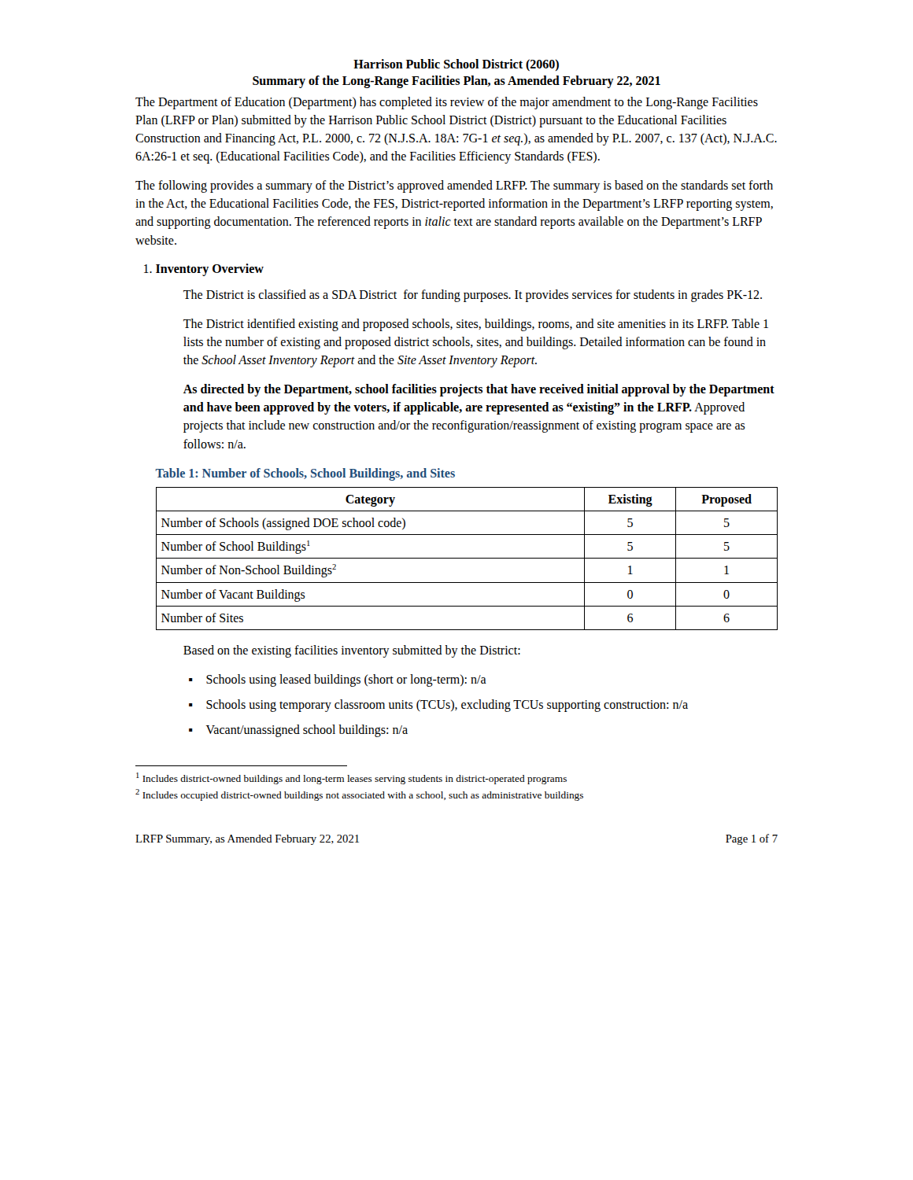Harrison Public School District (2060)Summary of the Long-Range Facilities Plan, as Amended February 22, 2021
The Department of Education (Department) has completed its review of the major amendment to the Long-Range Facilities Plan (LRFP or Plan) submitted by the Harrison Public School District (District) pursuant to the Educational Facilities Construction and Financing Act, P.L. 2000, c. 72 (N.J.S.A. 18A: 7G-1 et seq.), as amended by P.L. 2007, c. 137 (Act), N.J.A.C. 6A:26-1 et seq. (Educational Facilities Code), and the Facilities Efficiency Standards (FES).
The following provides a summary of the District’s approved amended LRFP. The summary is based on the standards set forth in the Act, the Educational Facilities Code, the FES, District-reported information in the Department’s LRFP reporting system, and supporting documentation. The referenced reports in italic text are standard reports available on the Department’s LRFP website.
Inventory Overview
The District is classified as a SDA District for funding purposes. It provides services for students in grades PK-12.
The District identified existing and proposed schools, sites, buildings, rooms, and site amenities in its LRFP. Table 1 lists the number of existing and proposed district schools, sites, and buildings. Detailed information can be found in the School Asset Inventory Report and the Site Asset Inventory Report.
As directed by the Department, school facilities projects that have received initial approval by the Department and have been approved by the voters, if applicable, are represented as “existing” in the LRFP. Approved projects that include new construction and/or the reconfiguration/reassignment of existing program space are as follows: n/a.
Table 1: Number of Schools, School Buildings, and Sites
| Category | Existing | Proposed |
| --- | --- | --- |
| Number of Schools (assigned DOE school code) | 5 | 5 |
| Number of School Buildings 1 | 5 | 5 |
| Number of Non-School Buildings 2 | 1 | 1 |
| Number of Vacant Buildings | 0 | 0 |
| Number of Sites | 6 | 6 |
Based on the existing facilities inventory submitted by the District:
Schools using leased buildings (short or long-term): n/a
Schools using temporary classroom units (TCUs), excluding TCUs supporting construction: n/a
Vacant/unassigned school buildings: n/a
1 Includes district-owned buildings and long-term leases serving students in district-operated programs
2 Includes occupied district-owned buildings not associated with a school, such as administrative buildings
LRFP Summary, as Amended February 22, 2021 Page 1 of 7